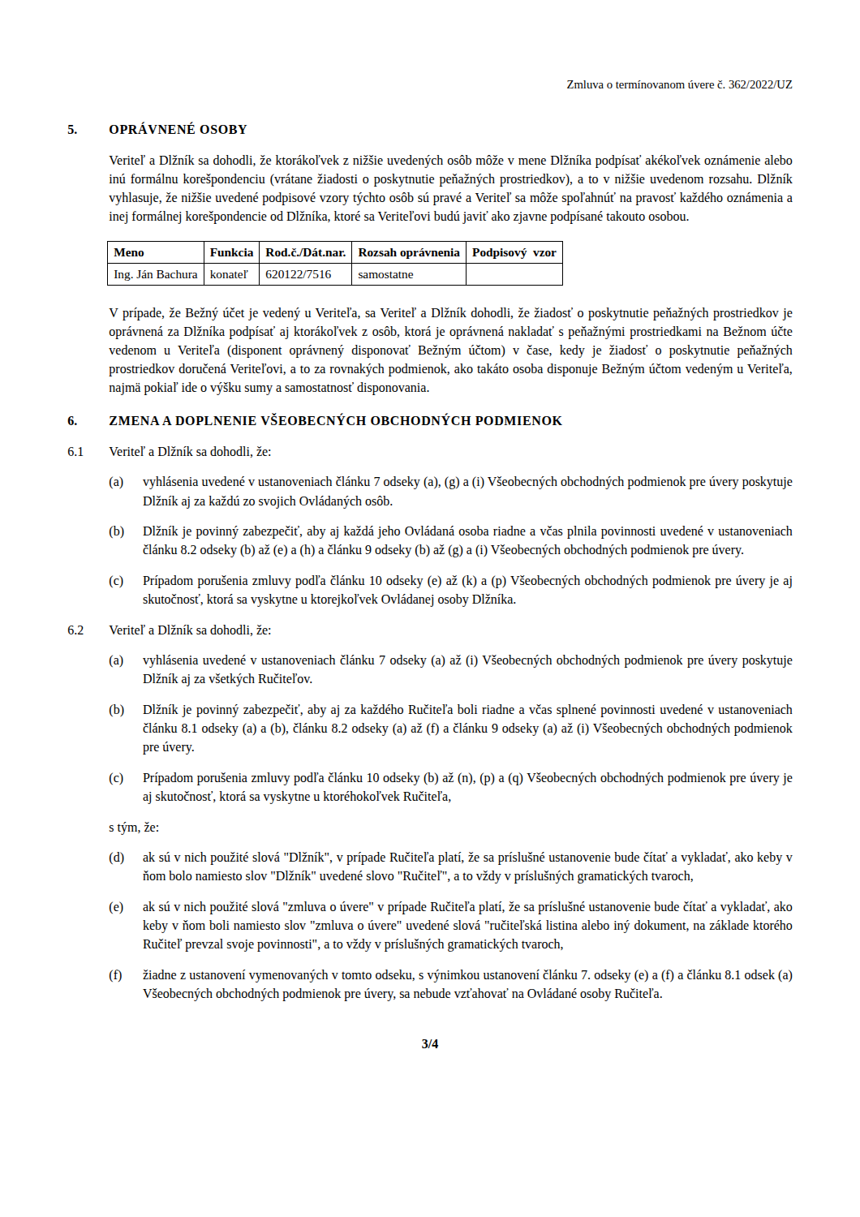Zmluva o termínovanom úvere č. 362/2022/UZ
5. OPRÁVNENÉ OSOBY
Veriteľ a Dlžník sa dohodli, že ktorákoľvek z nižšie uvedených osôb môže v mene Dlžníka podpísať akékoľvek oznámenie alebo inú formálnu korešpondenciu (vrátane žiadosti o poskytnutie peňažných prostriedkov), a to v nižšie uvedenom rozsahu. Dlžník vyhlasuje, že nižšie uvedené podpisové vzory týchto osôb sú pravé a Veriteľ sa môže spoľahnúť na pravosť každého oznámenia a inej formálnej korešpondencie od Dlžníka, ktoré sa Veriteľovi budú javiť ako zjavne podpísané takouto osobou.
| Meno | Funkcia | Rod.č./Dát.nar. | Rozsah oprávnenia | Podpisový vzor |
| --- | --- | --- | --- | --- |
| Ing. Ján Bachura | konateľ | 620122/7516 | samostatne | |
V prípade, že Bežný účet je vedený u Veriteľa, sa Veriteľ a Dlžník dohodli, že žiadosť o poskytnutie peňažných prostriedkov je oprávnená za Dlžníka podpísať aj ktorákoľvek z osôb, ktorá je oprávnená nakladať s peňažnými prostriedkami na Bežnom účte vedenom u Veriteľa (disponent oprávnený disponovať Bežným účtom) v čase, kedy je žiadosť o poskytnutie peňažných prostriedkov doručená Veriteľovi, a to za rovnakých podmienok, ako takáto osoba disponuje Bežným účtom vedeným u Veriteľa, najmä pokiaľ ide o výšku sumy a samostatnosť disponovania.
6. ZMENA A DOPLNENIE VŠEOBECNÝCH OBCHODNÝCH PODMIENOK
6.1 Veriteľ a Dlžník sa dohodli, že:
(a) vyhlásenia uvedené v ustanoveniach článku 7 odseky (a), (g) a (i) Všeobecných obchodných podmienok pre úvery poskytuje Dlžník aj za každú zo svojich Ovládaných osôb.
(b) Dlžník je povinný zabezpečiť, aby aj každá jeho Ovládaná osoba riadne a včas plnila povinnosti uvedené v ustanoveniach článku 8.2 odseky (b) až (e) a (h) a článku 9 odseky (b) až (g) a (i) Všeobecných obchodných podmienok pre úvery.
(c) Prípadom porušenia zmluvy podľa článku 10 odseky (e) až (k) a (p) Všeobecných obchodných podmienok pre úvery je aj skutočnosť, ktorá sa vyskytne u ktorejkoľvek Ovládanej osoby Dlžníka.
6.2 Veriteľ a Dlžník sa dohodli, že:
(a) vyhlásenia uvedené v ustanoveniach článku 7 odseky (a) až (i) Všeobecných obchodných podmienok pre úvery poskytuje Dlžník aj za všetkých Ručiteľov.
(b) Dlžník je povinný zabezpečiť, aby aj za každého Ručiteľa boli riadne a včas splnené povinnosti uvedené v ustanoveniach článku 8.1 odseky (a) a (b), článku 8.2 odseky (a) až (f) a článku 9 odseky (a) až (i) Všeobecných obchodných podmienok pre úvery.
(c) Prípadom porušenia zmluvy podľa článku 10 odseky (b) až (n), (p) a (q) Všeobecných obchodných podmienok pre úvery je aj skutočnosť, ktorá sa vyskytne u ktoréhokoľvek Ručiteľa,
s tým, že:
(d) ak sú v nich použité slová "Dlžník", v prípade Ručiteľa platí, že sa príslušné ustanovenie bude čítať a vykladať, ako keby v ňom bolo namiesto slov "Dlžník" uvedené slovo "Ručiteľ", a to vždy v príslušných gramatických tvaroch,
(e) ak sú v nich použité slová "zmluva o úvere" v prípade Ručiteľa platí, že sa príslušné ustanovenie bude čítať a vykladať, ako keby v ňom boli namiesto slov "zmluva o úvere" uvedené slová "ručiteľská listina alebo iný dokument, na základe ktorého Ručiteľ prevzal svoje povinnosti", a to vždy v príslušných gramatických tvaroch,
(f) žiadne z ustanovení vymenovaných v tomto odseku, s výnimkou ustanovení článku 7. odseky (e) a (f) a článku 8.1 odsek (a) Všeobecných obchodných podmienok pre úvery, sa nebude vzťahovať na Ovládané osoby Ručiteľa.
3/4